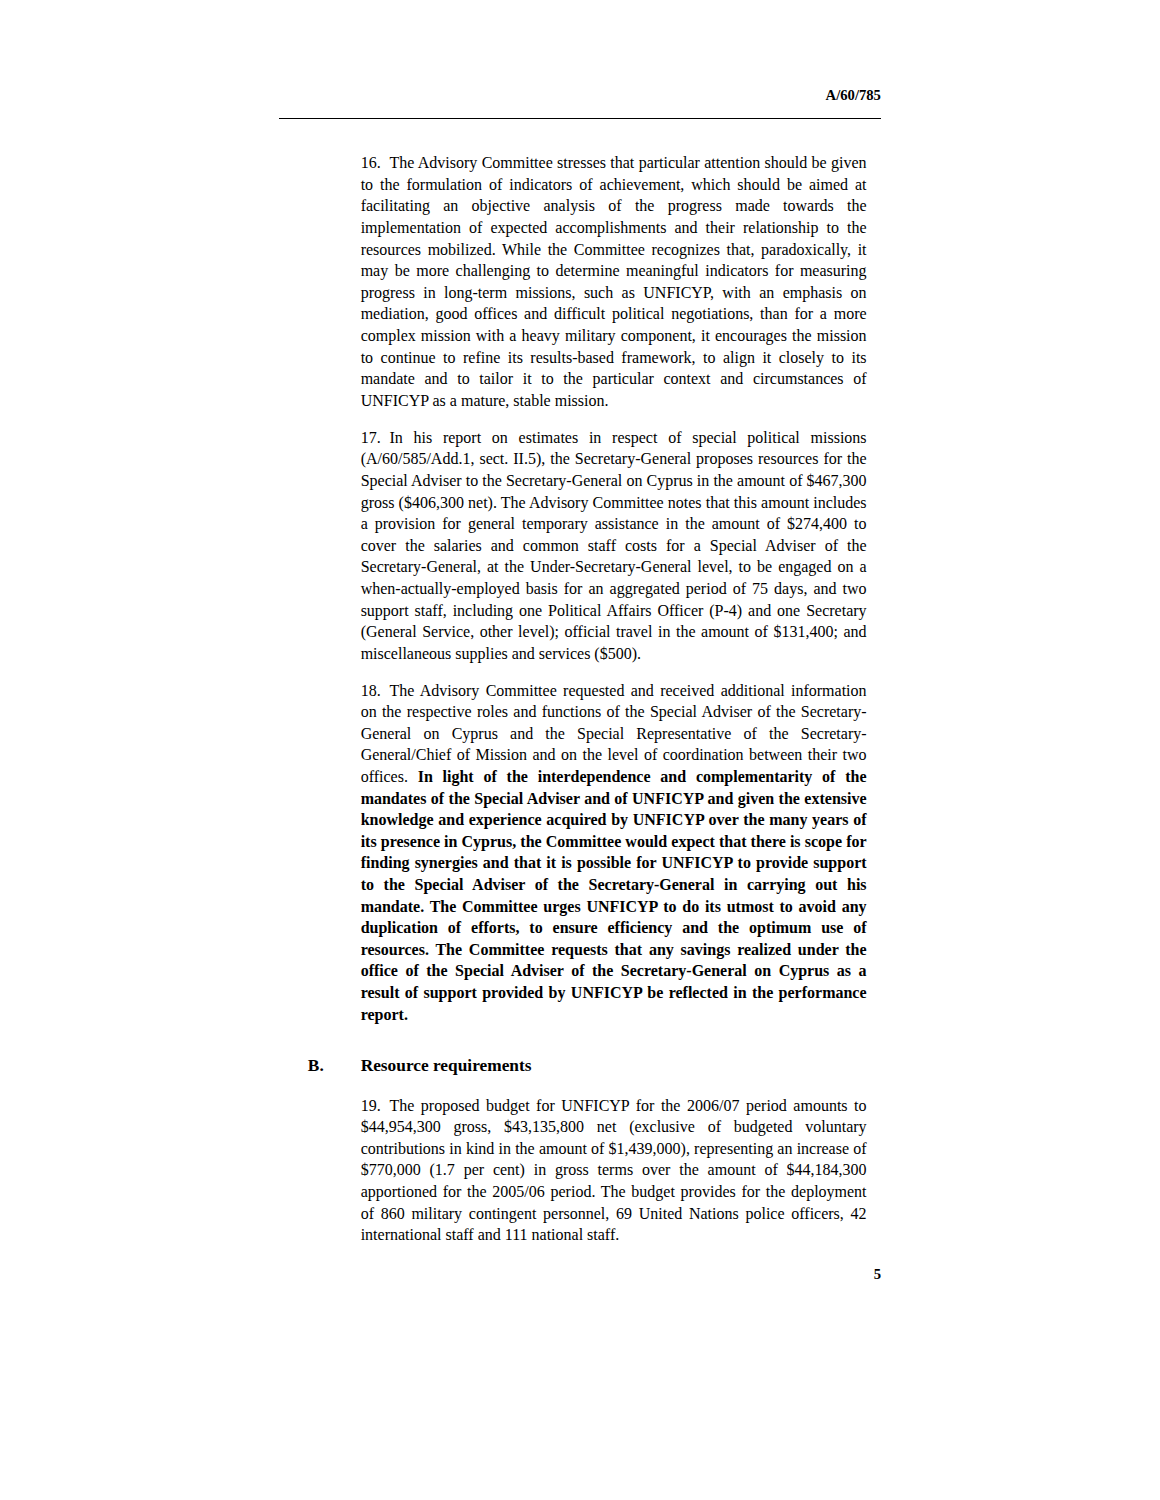A/60/785
16. The Advisory Committee stresses that particular attention should be given to the formulation of indicators of achievement, which should be aimed at facilitating an objective analysis of the progress made towards the implementation of expected accomplishments and their relationship to the resources mobilized. While the Committee recognizes that, paradoxically, it may be more challenging to determine meaningful indicators for measuring progress in long-term missions, such as UNFICYP, with an emphasis on mediation, good offices and difficult political negotiations, than for a more complex mission with a heavy military component, it encourages the mission to continue to refine its results-based framework, to align it closely to its mandate and to tailor it to the particular context and circumstances of UNFICYP as a mature, stable mission.
17. In his report on estimates in respect of special political missions (A/60/585/Add.1, sect. II.5), the Secretary-General proposes resources for the Special Adviser to the Secretary-General on Cyprus in the amount of $467,300 gross ($406,300 net). The Advisory Committee notes that this amount includes a provision for general temporary assistance in the amount of $274,400 to cover the salaries and common staff costs for a Special Adviser of the Secretary-General, at the Under-Secretary-General level, to be engaged on a when-actually-employed basis for an aggregated period of 75 days, and two support staff, including one Political Affairs Officer (P-4) and one Secretary (General Service, other level); official travel in the amount of $131,400; and miscellaneous supplies and services ($500).
18. The Advisory Committee requested and received additional information on the respective roles and functions of the Special Adviser of the Secretary-General on Cyprus and the Special Representative of the Secretary-General/Chief of Mission and on the level of coordination between their two offices. In light of the interdependence and complementarity of the mandates of the Special Adviser and of UNFICYP and given the extensive knowledge and experience acquired by UNFICYP over the many years of its presence in Cyprus, the Committee would expect that there is scope for finding synergies and that it is possible for UNFICYP to provide support to the Special Adviser of the Secretary-General in carrying out his mandate. The Committee urges UNFICYP to do its utmost to avoid any duplication of efforts, to ensure efficiency and the optimum use of resources. The Committee requests that any savings realized under the office of the Special Adviser of the Secretary-General on Cyprus as a result of support provided by UNFICYP be reflected in the performance report.
B. Resource requirements
19. The proposed budget for UNFICYP for the 2006/07 period amounts to $44,954,300 gross, $43,135,800 net (exclusive of budgeted voluntary contributions in kind in the amount of $1,439,000), representing an increase of $770,000 (1.7 per cent) in gross terms over the amount of $44,184,300 apportioned for the 2005/06 period. The budget provides for the deployment of 860 military contingent personnel, 69 United Nations police officers, 42 international staff and 111 national staff.
5